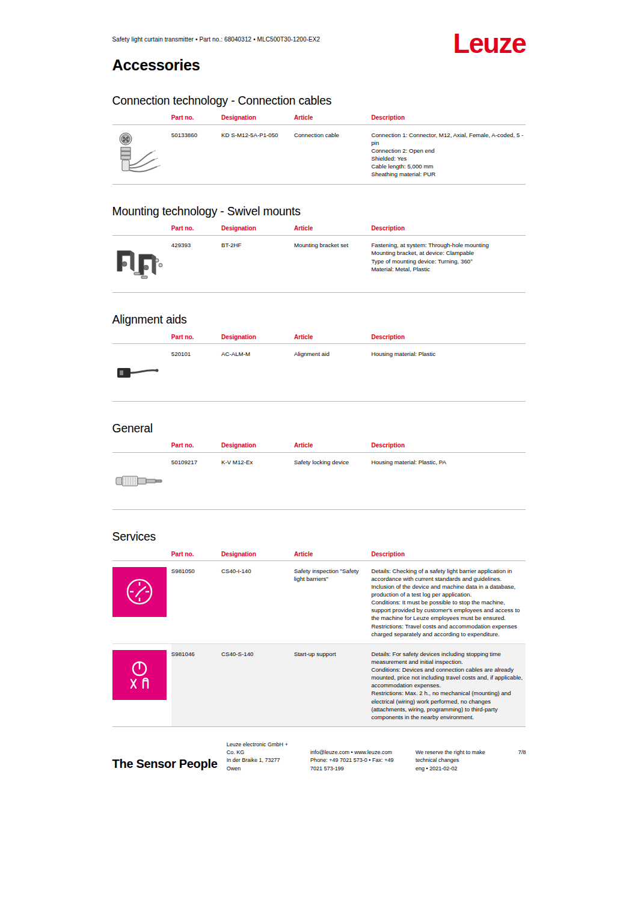Safety light curtain transmitter • Part no.: 68040312 • MLC500T30-1200-EX2
Accessories
Leuze
Connection technology - Connection cables
| | Part no. | Designation | Article | Description |
| --- | --- | --- | --- | --- |
| | 50133860 | KD S-M12-5A-P1-050 | Connection cable | Connection 1: Connector, M12, Axial, Female, A-coded, 5 -pin Connection 2: Open end Shielded: Yes Cable length: 5,000 mm Sheathing material: PUR |
Mounting technology - Swivel mounts
| | Part no. | Designation | Article | Description |
| --- | --- | --- | --- | --- |
| | 429393 | BT-2HF | Mounting bracket set | Fastening, at system: Through-hole mounting Mounting bracket, at device: Clampable Type of mounting device: Turning, 360° Material: Metal, Plastic |
Alignment aids
| | Part no. | Designation | Article | Description |
| --- | --- | --- | --- | --- |
| | 520101 | AC-ALM-M | Alignment aid | Housing material: Plastic |
General
| | Part no. | Designation | Article | Description |
| --- | --- | --- | --- | --- |
| | 50109217 | K-V M12-Ex | Safety locking device | Housing material: Plastic, PA |
Services
| | Part no. | Designation | Article | Description |
| --- | --- | --- | --- | --- |
| | S981050 | CS40-I-140 | Safety inspection "Safety light barriers" | Details: Checking of a safety light barrier application in accordance with current standards and guidelines. Inclusion of the device and machine data in a database, production of a test log per application. Conditions: It must be possible to stop the machine, support provided by customer's employees and access to the machine for Leuze employees must be ensured. Restrictions: Travel costs and accommodation expenses charged separately and according to expenditure. |
| | S981046 | CS40-S-140 | Start-up support | Details: For safety devices including stopping time measurement and initial inspection. Conditions: Devices and connection cables are already mounted, price not including travel costs and, if applicable, accommodation expenses. Restrictions: Max. 2 h., no mechanical (mounting) and electrical (wiring) work performed, no changes (attachments, wiring, programming) to third-party components in the nearby environment. |
The Sensor People
Leuze electronic GmbH + Co. KG
In der Braike 1, 73277 Owen
info@leuze.com • www.leuze.com
Phone: +49 7021 573-0 • Fax: +49 7021 573-199
We reserve the right to make technical changes
eng • 2021-02-02
7/8